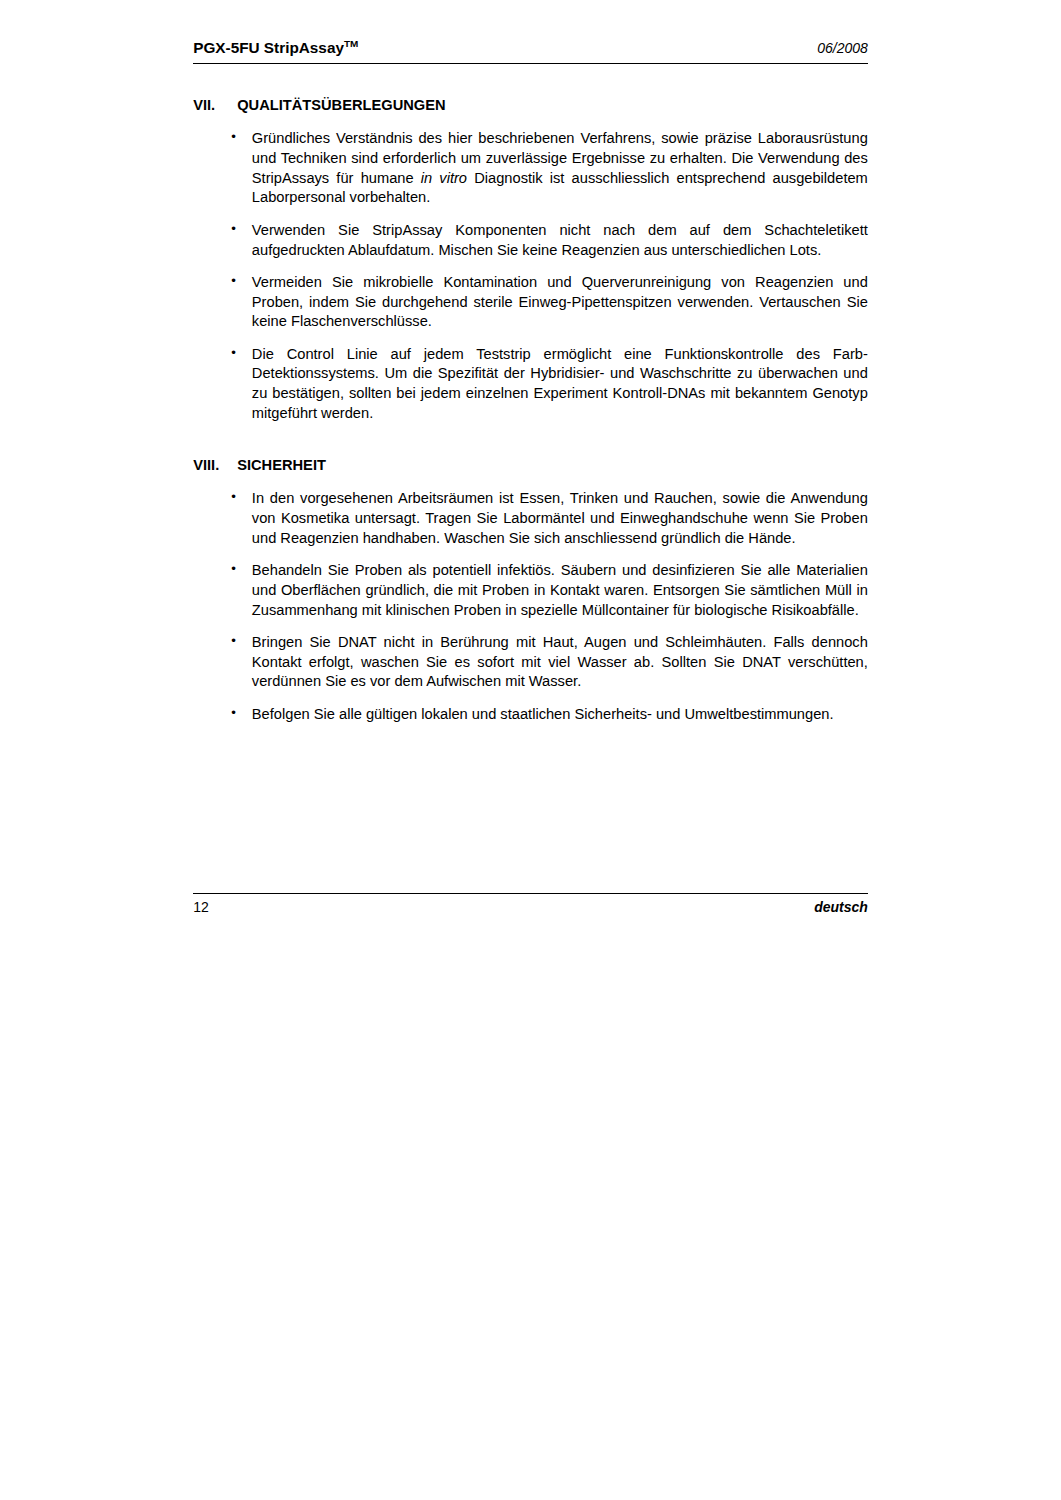PGX-5FU StripAssayTM
06/2008
VII. QUALITÄTSÜBERLEGUNGEN
Gründliches Verständnis des hier beschriebenen Verfahrens, sowie präzise Laborausrüstung und Techniken sind erforderlich um zuverlässige Ergebnisse zu erhalten. Die Verwendung des StripAssays für humane in vitro Diagnostik ist ausschliesslich entsprechend ausgebildetem Laborpersonal vorbehalten.
Verwenden Sie StripAssay Komponenten nicht nach dem auf dem Schachteletikett aufgedruckten Ablaufdatum. Mischen Sie keine Reagenzien aus unterschiedlichen Lots.
Vermeiden Sie mikrobielle Kontamination und Querverunreinigung von Reagenzien und Proben, indem Sie durchgehend sterile Einweg-Pipettenspitzen verwenden. Vertauschen Sie keine Flaschenverschlüsse.
Die Control Linie auf jedem Teststrip ermöglicht eine Funktionskontrolle des Farb-Detektionssystems. Um die Spezifität der Hybridisier- und Waschschritte zu überwachen und zu bestätigen, sollten bei jedem einzelnen Experiment Kontroll-DNAs mit bekanntem Genotyp mitgeführt werden.
VIII. SICHERHEIT
In den vorgesehenen Arbeitsräumen ist Essen, Trinken und Rauchen, sowie die Anwendung von Kosmetika untersagt. Tragen Sie Labormäntel und Einweghandschuhe wenn Sie Proben und Reagenzien handhaben. Waschen Sie sich anschliessend gründlich die Hände.
Behandeln Sie Proben als potentiell infektiös. Säubern und desinfizieren Sie alle Materialien und Oberflächen gründlich, die mit Proben in Kontakt waren. Entsorgen Sie sämtlichen Müll in Zusammenhang mit klinischen Proben in spezielle Müllcontainer für biologische Risikoabfälle.
Bringen Sie DNAT nicht in Berührung mit Haut, Augen und Schleimhäuten. Falls dennoch Kontakt erfolgt, waschen Sie es sofort mit viel Wasser ab. Sollten Sie DNAT verschütten, verdünnen Sie es vor dem Aufwischen mit Wasser.
Befolgen Sie alle gültigen lokalen und staatlichen Sicherheits- und Umweltbestimmungen.
12
deutsch